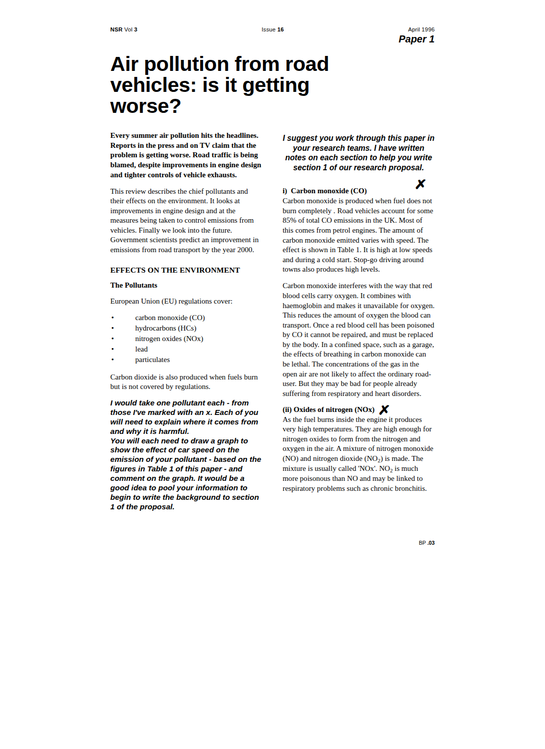NSR Vol 3
Issue 16
April 1996
Paper 1
Air pollution from road vehicles: is it getting worse?
Every summer air pollution hits the headlines. Reports in the press and on TV claim that the problem is getting worse. Road traffic is being blamed, despite improvements in engine design and tighter controls of vehicle exhausts.
This review describes the chief pollutants and their effects on the environment. It looks at improvements in engine design and at the measures being taken to control emissions from vehicles. Finally we look into the future. Government scientists predict an improvement in emissions from road transport by the year 2000.
EFFECTS ON THE ENVIRONMENT
The Pollutants
European Union (EU) regulations cover:
carbon monoxide (CO)
hydrocarbons (HCs)
nitrogen oxides (NOx)
lead
particulates
Carbon dioxide is also produced when fuels burn but is not covered by regulations.
I would take one pollutant each - from those I've marked with an x. Each of you will need to explain where it comes from and why it is harmful.
You will each need to draw a graph to show the effect of car speed on the emission of your pollutant - based on the figures in Table 1 of this paper - and comment on the graph. It would be a good idea to pool your information to begin to write the background to section 1 of the proposal.
I suggest you work through this paper in your research teams. I have written notes on each section to help you write section 1 of our research proposal.
i) Carbon monoxide (CO)✗
Carbon monoxide is produced when fuel does not burn completely . Road vehicles account for some 85% of total CO emissions in the UK. Most of this comes from petrol engines. The amount of carbon monoxide emitted varies with speed. The effect is shown in Table 1. It is high at low speeds and during a cold start. Stop-go driving around towns also produces high levels.
Carbon monoxide interferes with the way that red blood cells carry oxygen. It combines with haemoglobin and makes it unavailable for oxygen. This reduces the amount of oxygen the blood can transport. Once a red blood cell has been poisoned by CO it cannot be repaired, and must be replaced by the body. In a confined space, such as a garage, the effects of breathing in carbon monoxide can be lethal. The concentrations of the gas in the open air are not likely to affect the ordinary road-user. But they may be bad for people already suffering from respiratory and heart disorders.
(ii) Oxides of nitrogen (NOx)✗
As the fuel burns inside the engine it produces very high temperatures. They are high enough for nitrogen oxides to form from the nitrogen and oxygen in the air. A mixture of nitrogen monoxide (NO) and nitrogen dioxide (NO2) is made. The mixture is usually called 'NOx'. NO2 is much more poisonous than NO and may be linked to respiratory problems such as chronic bronchitis.
BP .03